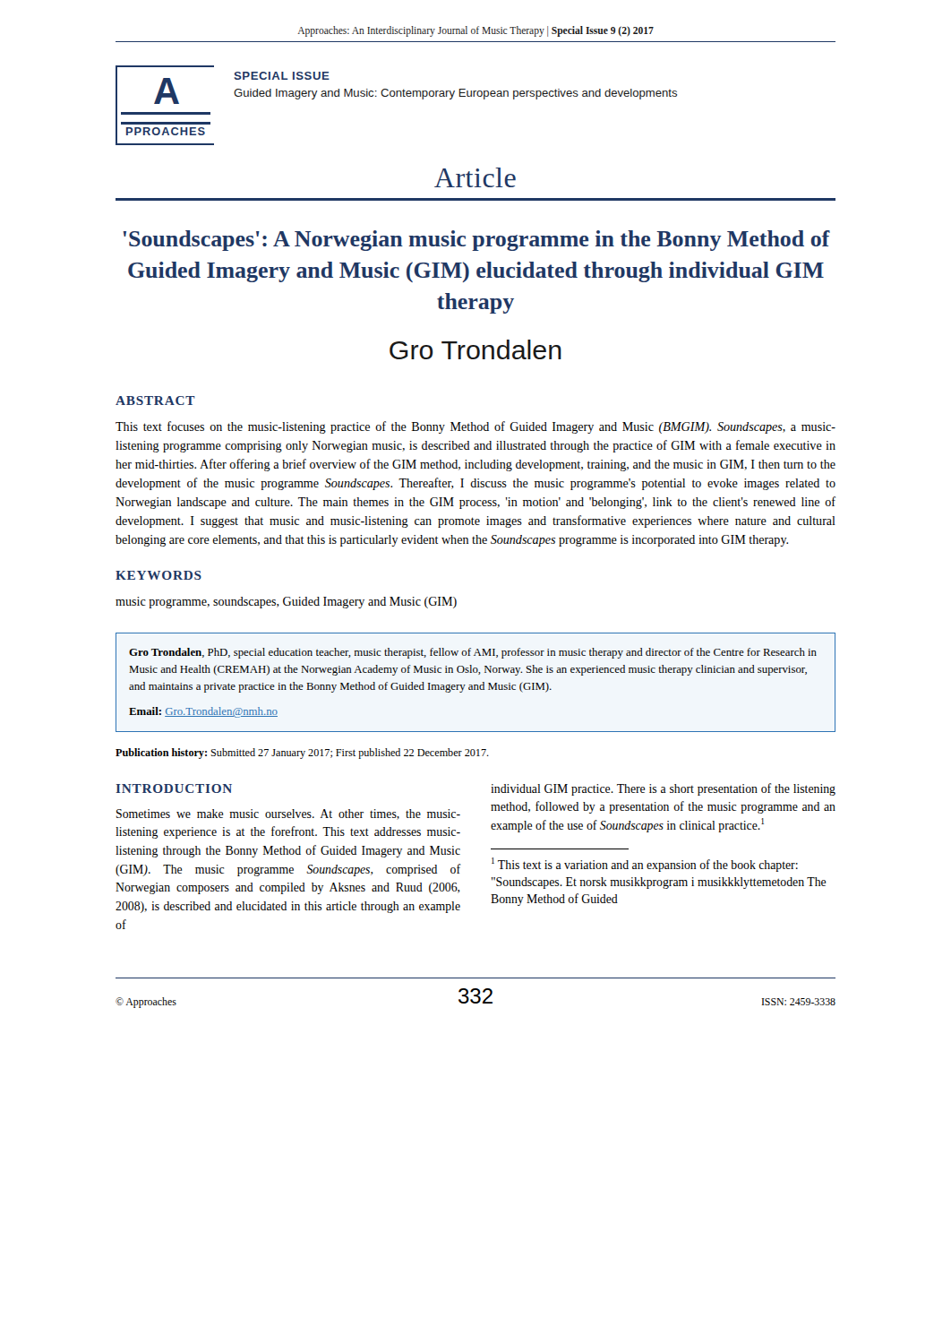Approaches: An Interdisciplinary Journal of Music Therapy | Special Issue 9 (2) 2017
A
PPROACHES
SPECIAL ISSUE
Guided Imagery and Music: Contemporary European perspectives and developments
Article
'Soundscapes': A Norwegian music programme in the Bonny Method of Guided Imagery and Music (GIM) elucidated through individual GIM therapy
Gro Trondalen
ABSTRACT
This text focuses on the music-listening practice of the Bonny Method of Guided Imagery and Music (BMGIM). Soundscapes, a music-listening programme comprising only Norwegian music, is described and illustrated through the practice of GIM with a female executive in her mid-thirties. After offering a brief overview of the GIM method, including development, training, and the music in GIM, I then turn to the development of the music programme Soundscapes. Thereafter, I discuss the music programme's potential to evoke images related to Norwegian landscape and culture. The main themes in the GIM process, 'in motion' and 'belonging', link to the client's renewed line of development. I suggest that music and music-listening can promote images and transformative experiences where nature and cultural belonging are core elements, and that this is particularly evident when the Soundscapes programme is incorporated into GIM therapy.
KEYWORDS
music programme, soundscapes, Guided Imagery and Music (GIM)
Gro Trondalen, PhD, special education teacher, music therapist, fellow of AMI, professor in music therapy and director of the Centre for Research in Music and Health (CREMAH) at the Norwegian Academy of Music in Oslo, Norway. She is an experienced music therapy clinician and supervisor, and maintains a private practice in the Bonny Method of Guided Imagery and Music (GIM).
Email: Gro.Trondalen@nmh.no
Publication history: Submitted 27 January 2017; First published 22 December 2017.
INTRODUCTION
Sometimes we make music ourselves. At other times, the music-listening experience is at the forefront. This text addresses music-listening through the Bonny Method of Guided Imagery and Music (GIM). The music programme Soundscapes, comprised of Norwegian composers and compiled by Aksnes and Ruud (2006, 2008), is described and elucidated in this article through an example of
individual GIM practice. There is a short presentation of the listening method, followed by a presentation of the music programme and an example of the use of Soundscapes in clinical practice.1
1 This text is a variation and an expansion of the book chapter: "Soundscapes. Et norsk musikkprogram i musikkklyttemetoden The Bonny Method of Guided
© Approaches
332
ISSN: 2459-3338